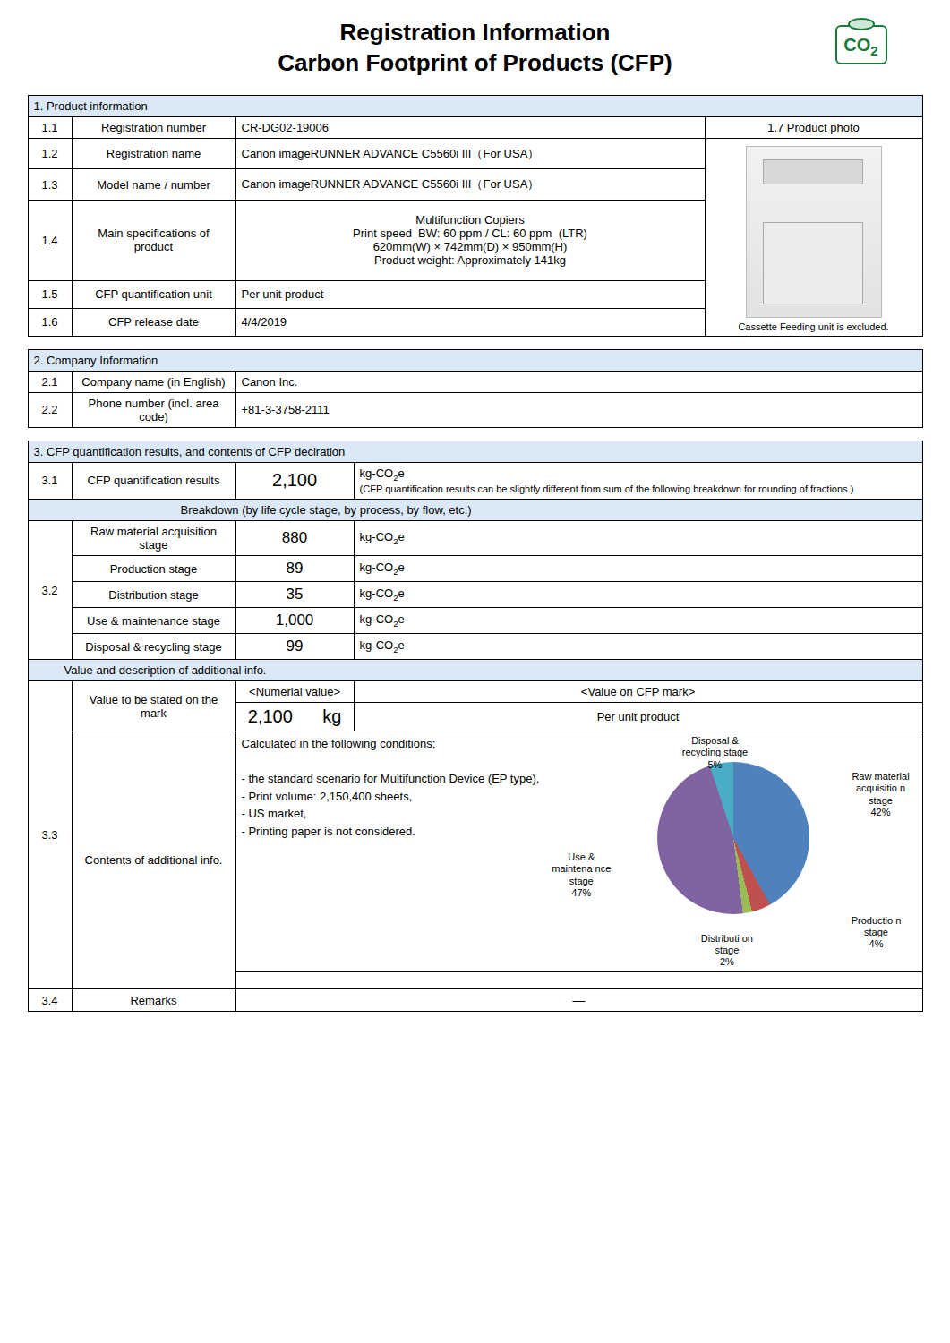Registration Information
Carbon Footprint of Products (CFP)
CO2
| 1. Product information |
| 1.1 | Registration number | CR-DG02-19006 | 1.7 Product photo |
| 1.2 | Registration name | Canon imageRUNNER ADVANCE C5560i III（For USA） | Cassette Feeding unit is excluded. |
| 1.3 | Model name / number | Canon imageRUNNER ADVANCE C5560i III（For USA） |
| 1.4 | Main specifications of product | Multifunction Copiers Print speed BW: 60 ppm / CL: 60 ppm (LTR) 620mm(W) × 742mm(D) × 950mm(H) Product weight: Approximately 141kg |
| 1.5 | CFP quantification unit | Per unit product |
| 1.6 | CFP release date | 4/4/2019 |
| 2. Company Information |
| 2.1 | Company name (in English) | Canon Inc. |
| 2.2 | Phone number (incl. area code) | +81-3-3758-2111 |
| 3. CFP quantification results, and contents of CFP declration |
| 3.1 | CFP quantification results | 2,100 | kg-CO 2 e (CFP quantification results can be slightly different from sum of the following breakdown for rounding of fractions.) |
| Breakdown (by life cycle stage, by process, by flow, etc.) |
| 3.2 | Raw material acquisition stage | 880 | kg-CO 2 e |
| Production stage | 89 | kg-CO 2 e |
| Distribution stage | 35 | kg-CO 2 e |
| Use & maintenance stage | 1,000 | kg-CO 2 e |
| Disposal & recycling stage | 99 | kg-CO 2 e |
| Value and description of additional info. |
| 3.3 | Value to be stated on the mark | <Numerial value> | <Value on CFP mark> |
| 2,100 kg | Per unit product |
| Contents of additional info. | Calculated in the following conditions; - the standard scenario for Multifunction Device (EP type), - Print volume: 2,150,400 sheets, - US market, - Printing paper is not considered. Disposal & recycling stage 5% Raw material acquisitio n stage 42% Productio n stage 4% Distributi on stage 2% Use & maintena nce stage 47% |
| 3.4 | Remarks | — |